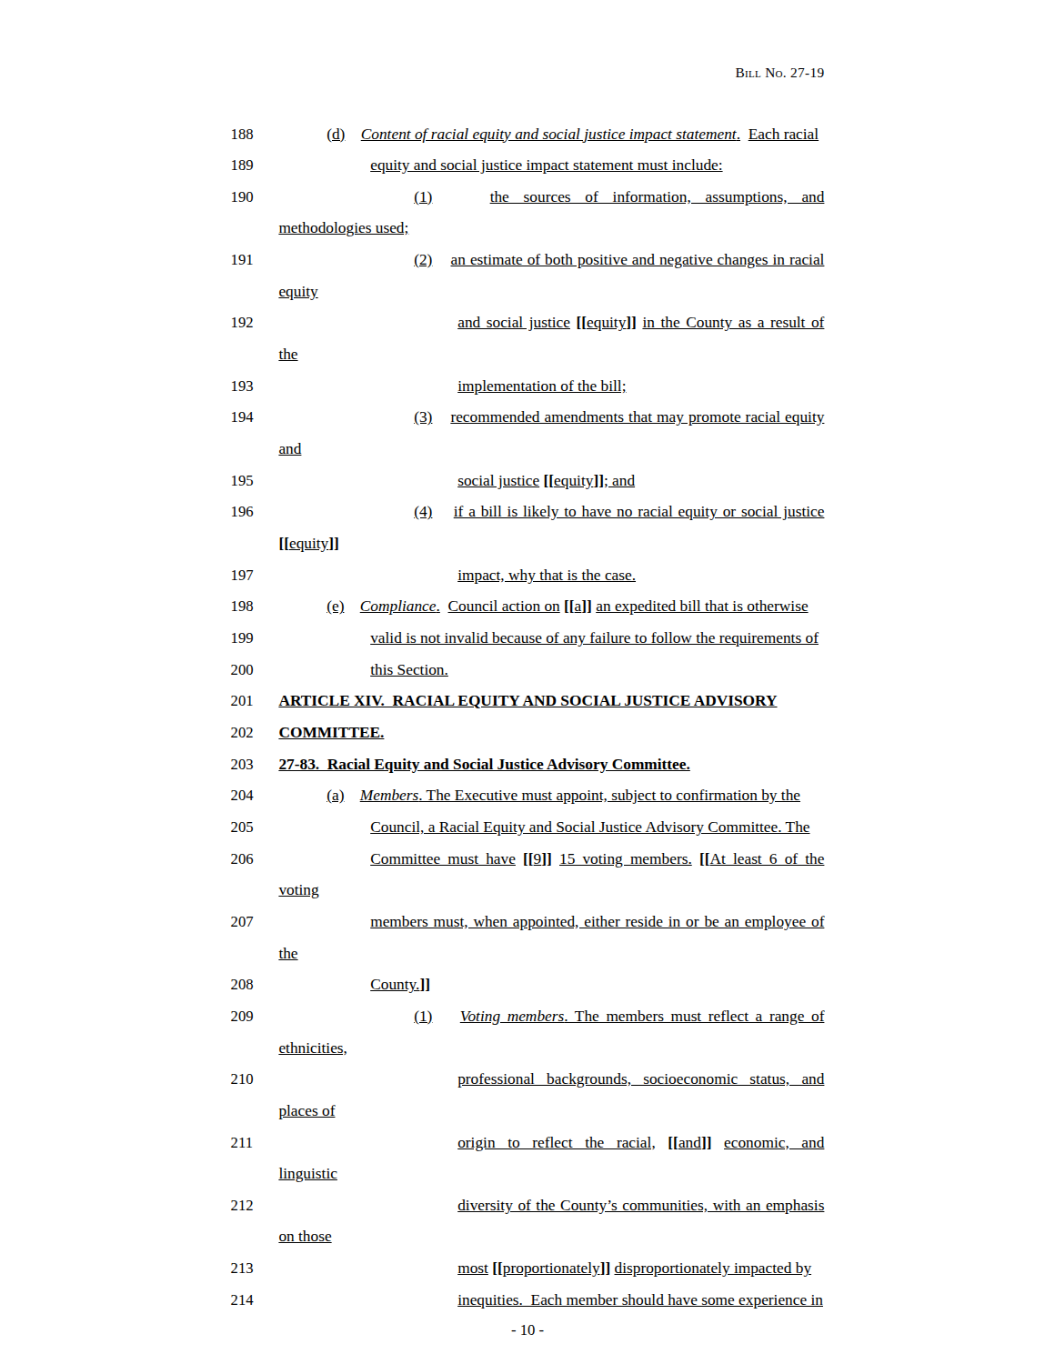Bill No. 27-19
| 188 | (d) Content of racial equity and social justice impact statement . Each racial |
| 189 | equity and social justice impact statement must include: |
| 190 | (1) the sources of information, assumptions, and methodologies used; |
| 191 | (2) an estimate of both positive and negative changes in racial equity |
| 192 | and social justice [[ equity ]] in the County as a result of the |
| 193 | implementation of the bill; |
| 194 | (3) recommended amendments that may promote racial equity and |
| 195 | social justice [[ equity ]] ; and |
| 196 | (4) if a bill is likely to have no racial equity or social justice [[ equity ]] |
| 197 | impact, why that is the case. |
| 198 | (e) Compliance . Council action on [[ a ]] an expedited bill that is otherwise |
| 199 | valid is not invalid because of any failure to follow the requirements of |
| 200 | this Section. |
| 201 | ARTICLE XIV. RACIAL EQUITY AND SOCIAL JUSTICE ADVISORY |
| 202 | COMMITTEE. |
| 203 | 27-83. Racial Equity and Social Justice Advisory Committee. |
| 204 | (a) Members . The Executive must appoint, subject to confirmation by the |
| 205 | Council, a Racial Equity and Social Justice Advisory Committee. The |
| 206 | Committee must have [[ 9 ]] 15 voting members. [[ At least 6 of the voting |
| 207 | members must, when appointed, either reside in or be an employee of the |
| 208 | County. ]] |
| 209 | (1) Voting members . The members must reflect a range of ethnicities, |
| 210 | professional backgrounds, socioeconomic status, and places of |
| 211 | origin to reflect the racial, [[ and ]] economic, and linguistic |
| 212 | diversity of the County’s communities, with an emphasis on those |
| 213 | most [[ proportionately ]] disproportionately impacted by |
| 214 | inequities. Each member should have some experience in |
- 10 -